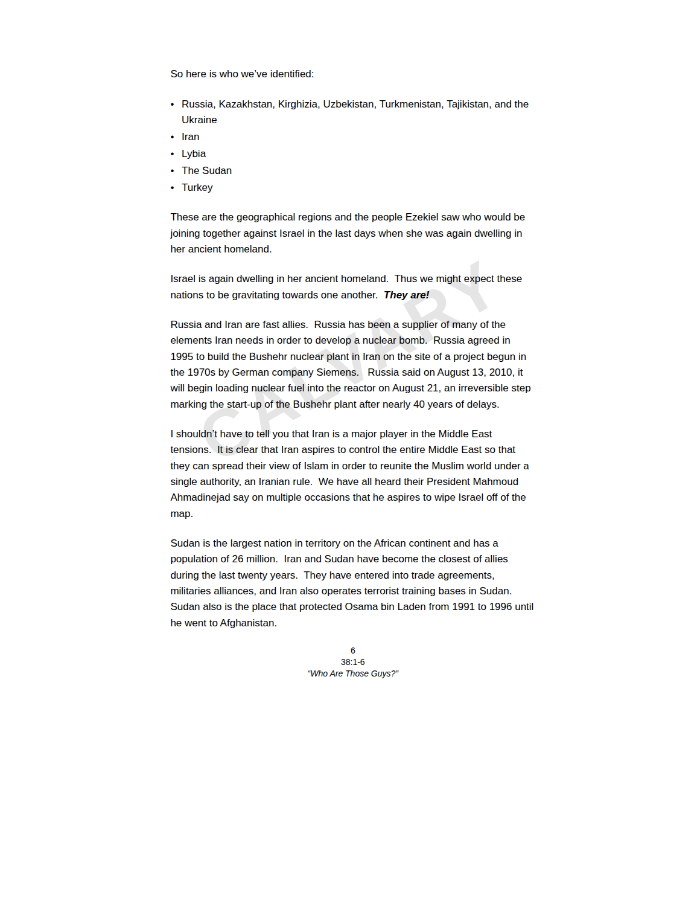CALVARY
So here is who we’ve identified:
Russia, Kazakhstan, Kirghizia, Uzbekistan, Turkmenistan, Tajikistan, and the Ukraine
Iran
Lybia
The Sudan
Turkey
These are the geographical regions and the people Ezekiel saw who would be joining together against Israel in the last days when she was again dwelling in her ancient homeland.
Israel is again dwelling in her ancient homeland. Thus we might expect these nations to be gravitating towards one another. They are!
Russia and Iran are fast allies. Russia has been a supplier of many of the elements Iran needs in order to develop a nuclear bomb. Russia agreed in 1995 to build the Bushehr nuclear plant in Iran on the site of a project begun in the 1970s by German company Siemens. Russia said on August 13, 2010, it will begin loading nuclear fuel into the reactor on August 21, an irreversible step marking the start-up of the Bushehr plant after nearly 40 years of delays.
I shouldn’t have to tell you that Iran is a major player in the Middle East tensions. It is clear that Iran aspires to control the entire Middle East so that they can spread their view of Islam in order to reunite the Muslim world under a single authority, an Iranian rule. We have all heard their President Mahmoud Ahmadinejad say on multiple occasions that he aspires to wipe Israel off of the map.
Sudan is the largest nation in territory on the African continent and has a population of 26 million. Iran and Sudan have become the closest of allies during the last twenty years. They have entered into trade agreements, militaries alliances, and Iran also operates terrorist training bases in Sudan. Sudan also is the place that protected Osama bin Laden from 1991 to 1996 until he went to Afghanistan.
6
38:1-6
“Who Are Those Guys?”